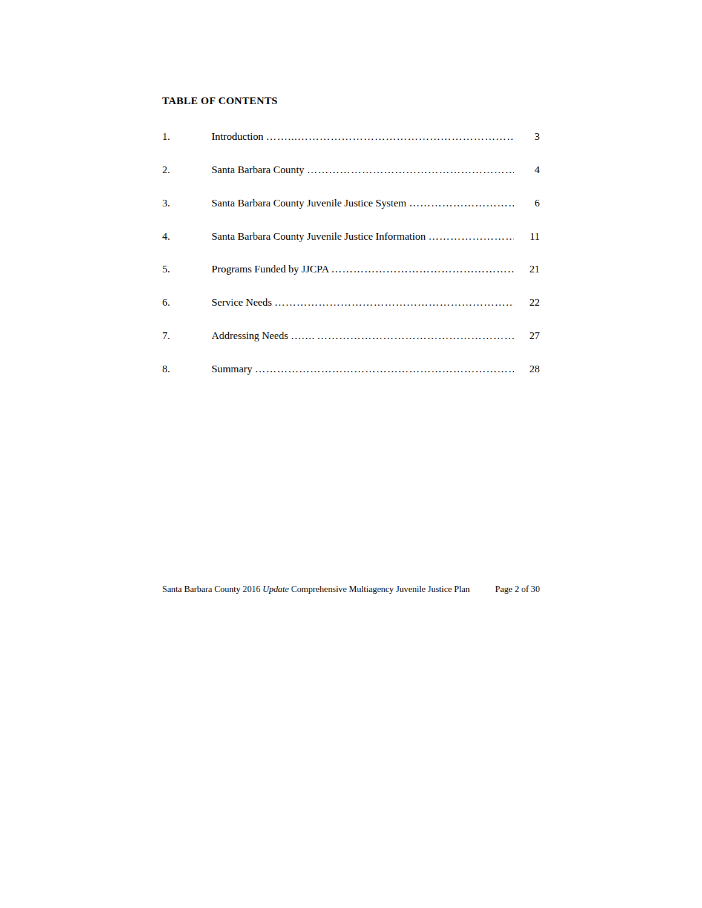TABLE OF CONTENTS
1. Introduction ……...…………………………………………………….. 3
2. Santa Barbara County …………………………………………………... 4
3. Santa Barbara County Juvenile Justice System ……………………………… 6
4. Santa Barbara County Juvenile Justice Information ………………………….. 11
5. Programs Funded by JJCPA ……………………………………………….. 21
6. Service Needs ………………………………………………………………… 22
7. Addressing Needs ……. ……………………………………………………. 27
8. Summary ………………………………………………………………… 28
Santa Barbara County 2016 Update Comprehensive Multiagency Juvenile Justice Plan Page 2 of 30